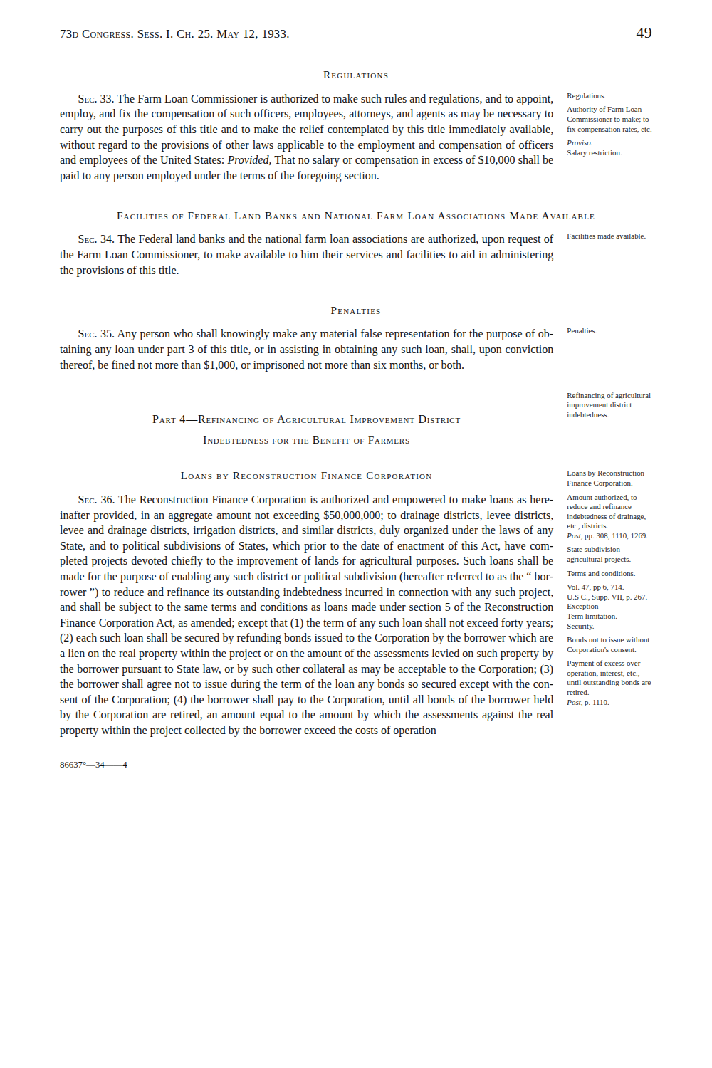73d Congress. Sess. I. Ch. 25. May 12, 1933. 49
Regulations
Sec. 33. The Farm Loan Commissioner is authorized to make such rules and regulations, and to appoint, employ, and fix the compensation of such officers, employees, attorneys, and agents as may be necessary to carry out the purposes of this title and to make the relief contemplated by this title immediately available, without regard to the provisions of other laws applicable to the employment and compensation of officers and employees of the United States: Provided, That no salary or compensation in excess of $10,000 shall be paid to any person employed under the terms of the foregoing section.
Regulations.
Authority of Farm Loan Commissioner to make; to fix compensation rates, etc.
Proviso.
Salary restriction.
Facilities of Federal Land Banks and National Farm Loan Associations Made Available
Sec. 34. The Federal land banks and the national farm loan associations are authorized, upon request of the Farm Loan Commissioner, to make available to him their services and facilities to aid in administering the provisions of this title.
Facilities made available.
Penalties
Sec. 35. Any person who shall knowingly make any material false representation for the purpose of obtaining any loan under part 3 of this title, or in assisting in obtaining any such loan, shall, upon conviction thereof, be fined not more than $1,000, or imprisoned not more than six months, or both.
Penalties.
Part 4—Refinancing of Agricultural Improvement District
Indebtedness for the Benefit of Farmers
Refinancing of agricultural improvement district indebtedness.
Loans by Reconstruction Finance Corporation
Sec. 36. The Reconstruction Finance Corporation is authorized and empowered to make loans as hereinafter provided, in an aggregate amount not exceeding $50,000,000; to drainage districts, levee districts, levee and drainage districts, irrigation districts, and similar districts, duly organized under the laws of any State, and to political subdivisions of States, which prior to the date of enactment of this Act, have completed projects devoted chiefly to the improvement of lands for agricultural purposes. Such loans shall be made for the purpose of enabling any such district or political subdivision (hereafter referred to as the “ borrower ”) to reduce and refinance its outstanding indebtedness incurred in connection with any such project, and shall be subject to the same terms and conditions as loans made under section 5 of the Reconstruction Finance Corporation Act, as amended; except that (1) the term of any such loan shall not exceed forty years; (2) each such loan shall be secured by refunding bonds issued to the Corporation by the borrower which are a lien on the real property within the project or on the amount of the assessments levied on such property by the borrower pursuant to State law, or by such other collateral as may be acceptable to the Corporation; (3) the borrower shall agree not to issue during the term of the loan any bonds so secured except with the consent of the Corporation; (4) the borrower shall pay to the Corporation, until all bonds of the borrower held by the Corporation are retired, an amount equal to the amount by which the assessments against the real property within the project collected by the borrower exceed the costs of operation
Loans by Reconstruction Finance Corporation.
Amount authorized, to reduce and refinance indebtedness of drainage, etc., districts.
Post, pp. 308, 1110, 1269.
State subdivision agricultural projects.
Terms and conditions.
Vol. 47, pp 6, 714.
U.S C., Supp. VII, p. 267.
Exception
Term limitation.
Security.
Bonds not to issue without Corporation's consent.
Payment of excess over operation, interest, etc., until outstanding bonds are retired.
Post, p. 1110.
86637°—34——4